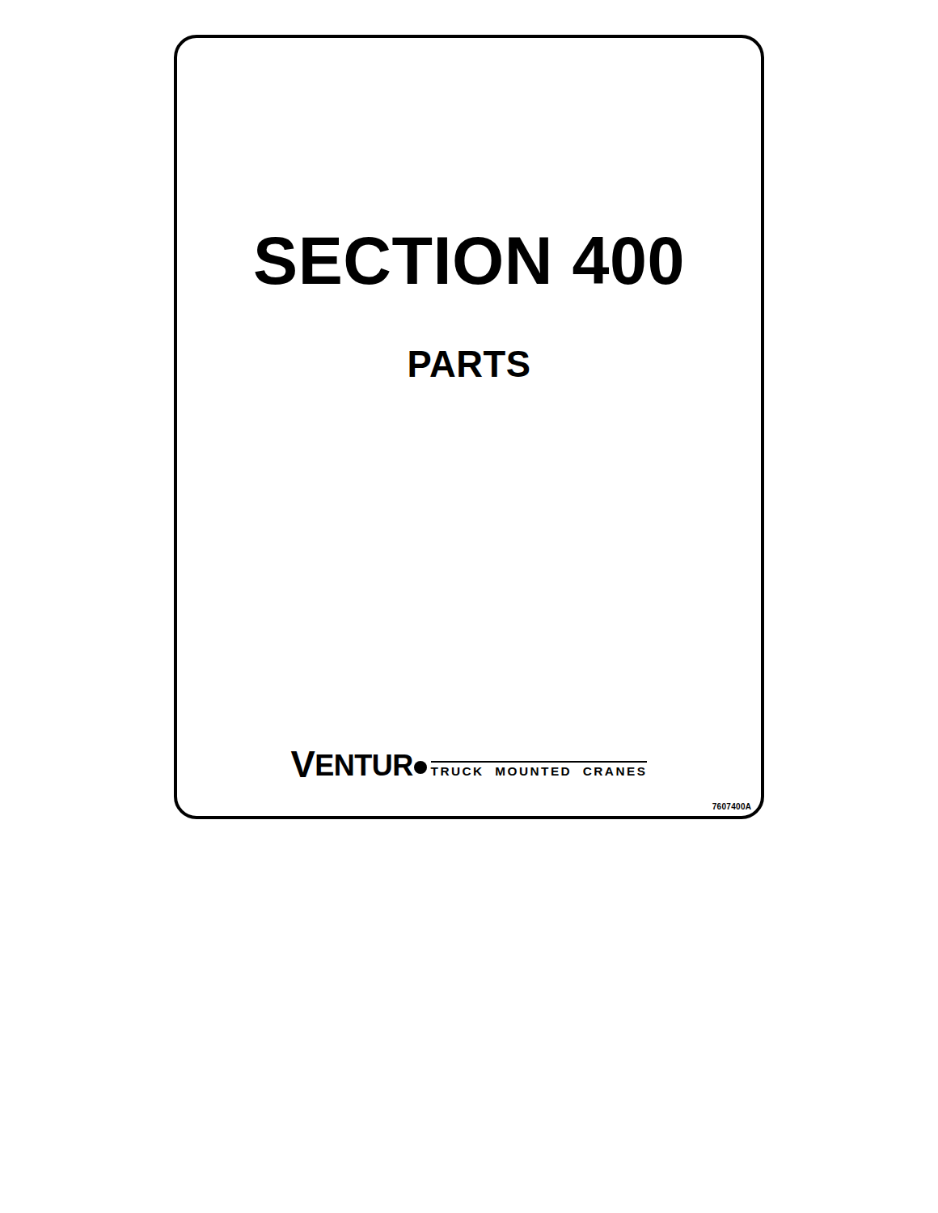SECTION 400
PARTS
VENTUR
TRUCK MOUNTED CRANES
7607400A